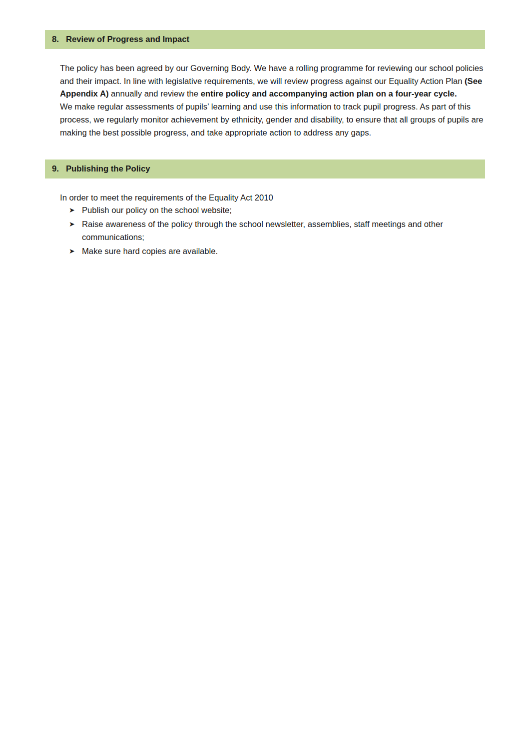8. Review of Progress and Impact
The policy has been agreed by our Governing Body. We have a rolling programme for reviewing our school policies and their impact. In line with legislative requirements, we will review progress against our Equality Action Plan (See Appendix A) annually and review the entire policy and accompanying action plan on a four-year cycle.
We make regular assessments of pupils’ learning and use this information to track pupil progress. As part of this process, we regularly monitor achievement by ethnicity, gender and disability, to ensure that all groups of pupils are making the best possible progress, and take appropriate action to address any gaps.
9. Publishing the Policy
In order to meet the requirements of the Equality Act 2010
Publish our policy on the school website;
Raise awareness of the policy through the school newsletter, assemblies, staff meetings and other communications;
Make sure hard copies are available.